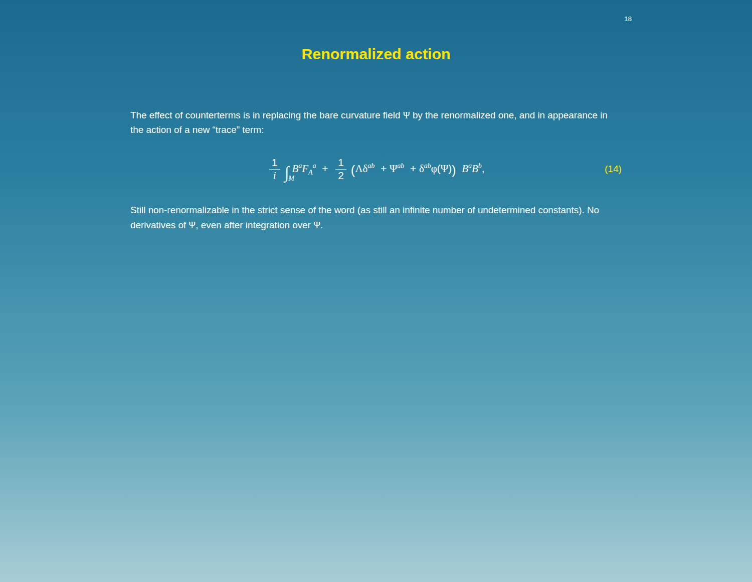18
Renormalized action
The effect of counterterms is in replacing the bare curvature field Ψ by the renormalized one, and in appearance in the action of a new “trace” term:
1 i ∫M Ba FAa + 12 (Λδab + Ψab + δabφ(Ψ)) BaBb, (14)
Still non-renormalizable in the strict sense of the word (as still an infinite number of undetermined constants). No derivatives of Ψ, even after integration over Ψ.